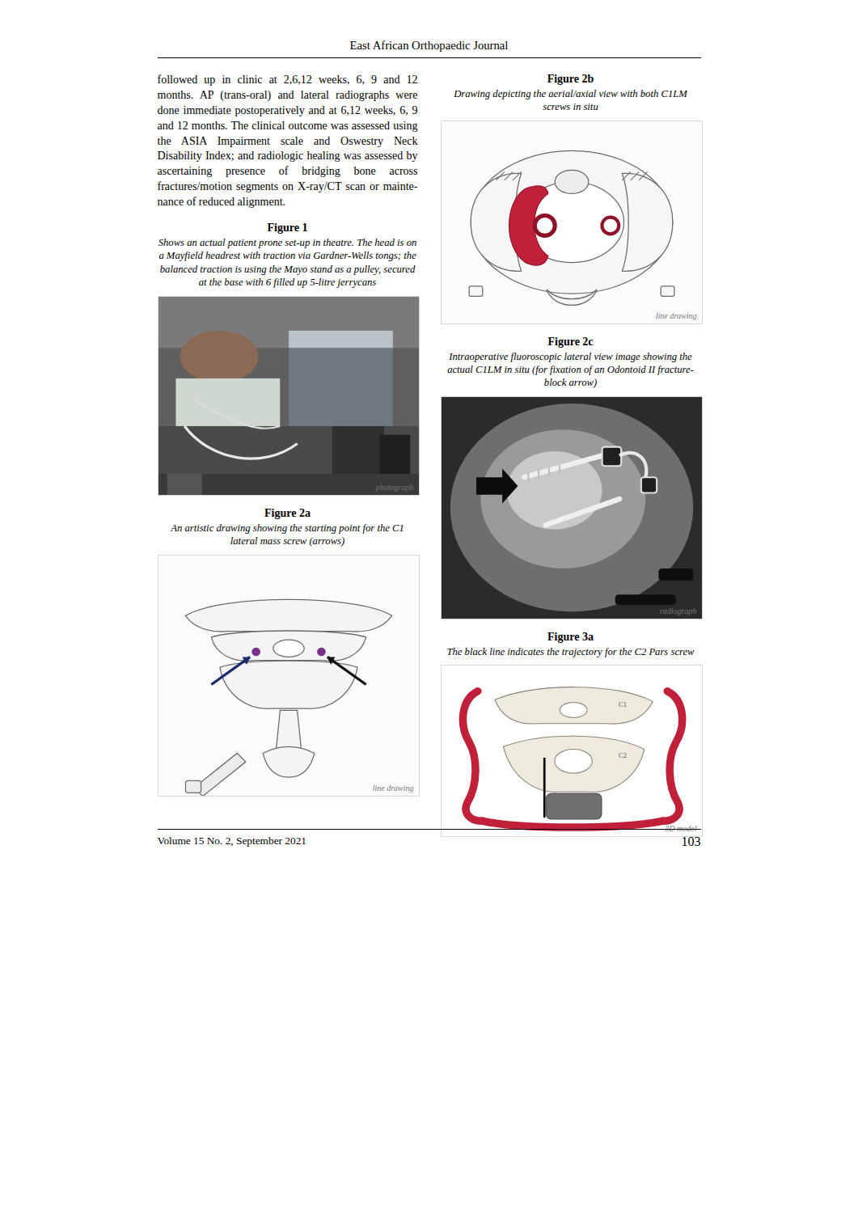East African Orthopaedic Journal
followed up in clinic at 2,6,12 weeks, 6, 9 and 12 months. AP (trans-oral) and lateral radiographs were done immediate postoperatively and at 6,12 weeks, 6, 9 and 12 months. The clinical outcome was assessed using the ASIA Impairment scale and Oswestry Neck Disability Index; and radiologic healing was assessed by ascertaining presence of bridging bone across fractures/motion segments on X-ray/CT scan or maintenance of reduced alignment.
Figure 1
Shows an actual patient prone set-up in theatre. The head is on a Mayfield headrest with traction via Gardner-Wells tongs; the balanced traction is using the Mayo stand as a pulley, secured at the base with 6 filled up 5-litre jerrycans
photograph
Figure 2a
An artistic drawing showing the starting point for the C1 lateral mass screw (arrows)
line drawing
Figure 2b
Drawing depicting the aerial/axial view with both C1LM screws in situ
line drawing
Figure 2c
Intraoperative fluoroscopic lateral view image showing the actual C1LM in situ (for fixation of an Odontoid II fracture-block arrow)
radiograph
Figure 3a
The black line indicates the trajectory for the C2 Pars screw
C1 C2 3D model
Volume 15 No. 2, September 2021 103